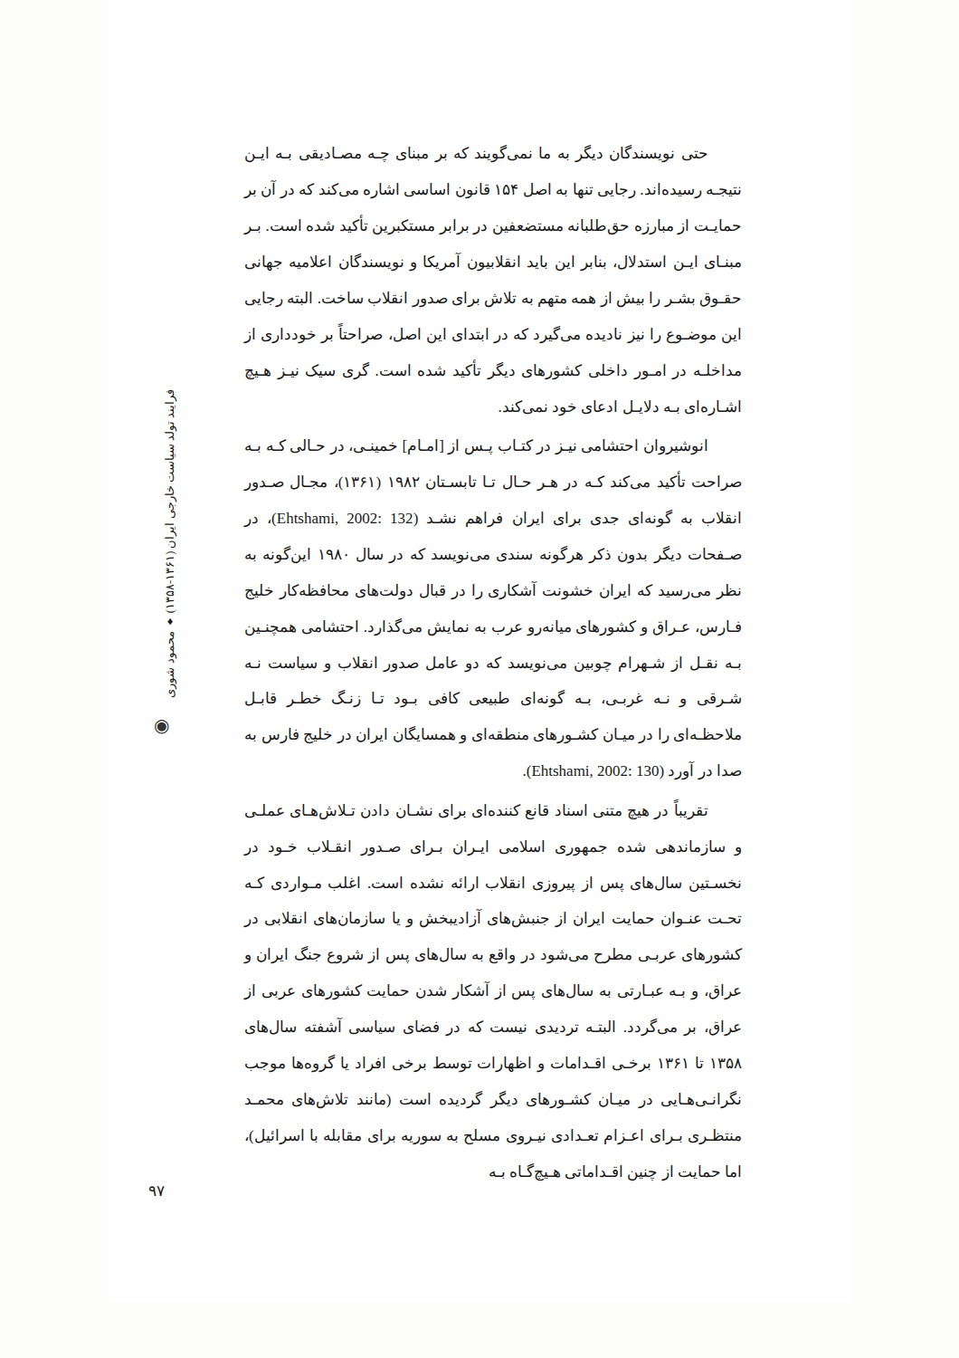حتی نویسندگان دیگر به ما نمی‌گویند که بر مبنای چـه مصـادیقی بـه ایـن نتیجـه رسیده‌اند. رجایی تنها به اصل ۱۵۴ قانون اساسی اشاره می‌کند که در آن بر حمایـت از مبارزه حق‌طلبانه مستضعفین در برابر مستکبرین تأکید شده است. بـر مبنـای ایـن استدلال، بنابر این باید انقلابیون آمریکا و نویسندگان اعلامیه جهانی حقـوق بشـر را بیش از همه متهم به تلاش برای صدور انقلاب ساخت. البته رجایی این موضـوع را نیز نادیده می‌گیرد که در ابتدای این اصل، صراحتاً بر خودداری از مداخلـه در امـور داخلی کشورهای دیگر تأکید شده است. گری سیک نیـز هـیچ اشـاره‌ای بـه دلایـل ادعای خود نمی‌کند.
انوشیروان احتشامی نیـز در کتـاب پـس از [امـام] خمینـی، در حـالی کـه بـه صراحت تأکید می‌کند کـه در هـر حـال تـا تابسـتان ۱۹۸۲ (۱۳۶۱)، مجـال صـدور انقلاب به گونه‌ای جدی برای ایران فراهم نشـد (Ehtshami, 2002: 132)، در صـفحات دیگر بدون ذکر هرگونه سندی می‌نویسد که در سال ۱۹۸۰ این‌گونه به نظر می‌رسید که ایران خشونت آشکاری را در قبال دولت‌های محافظه‌کار خلیج فـارس، عـراق و کشورهای میانه‌رو عرب به نمایش می‌گذارد. احتشامی همچنـین بـه نقـل از شـهرام چوبین می‌نویسد که دو عامل صدور انقلاب و سیاست نـه شـرقی و نـه غربـی، بـه گونه‌ای طبیعی کافی بـود تـا زنـگ خطـر قابـل ملاحظـه‌ای را در میـان کشـورهای منطقه‌ای و همسایگان ایران در خلیج فارس به صدا در آورد (Ehtshami, 2002: 130).
تقریباً در هیچ متنی اسناد قانع کننده‌ای برای نشـان دادن تـلاش‌هـای عملـی و سازماندهی شده جمهوری اسلامی ایـران بـرای صـدور انقـلاب خـود در نخسـتین سال‌های پس از پیروزی انقلاب ارائه نشده است. اغلب مـواردی کـه تحـت عنـوان حمایت ایران از جنبش‌های آزادیبخش و یا سازمان‌های انقلابی در کشورهای عربـی مطرح می‌شود در واقع به سال‌های پس از شروع جنگ ایران و عراق، و بـه عبـارتی به سال‌های پس از آشکار شدن حمایت کشورهای عربی از عراق، بر می‌گردد. البتـه تردیدی نیست که در فضای سیاسی آشفته سال‌های ۱۳۵۸ تا ۱۳۶۱ برخـی اقـدامات و اظهارات توسط برخی افراد یا گروه‌ها موجب نگرانـی‌هـایی در میـان کشـورهای دیگر گردیده است (مانند تلاش‌های محمـد منتظـری بـرای اعـزام تعـدادی نیـروی مسلح به سوریه برای مقابله با اسرائیل)، اما حمایت از چنین اقـداماتی هـیچ‌گـاه بـه
فرایند تولد سیاست خارجی ایران (۱۳۶۱-۱۳۵۸) ♦ محمود شوری
◉
۹۷